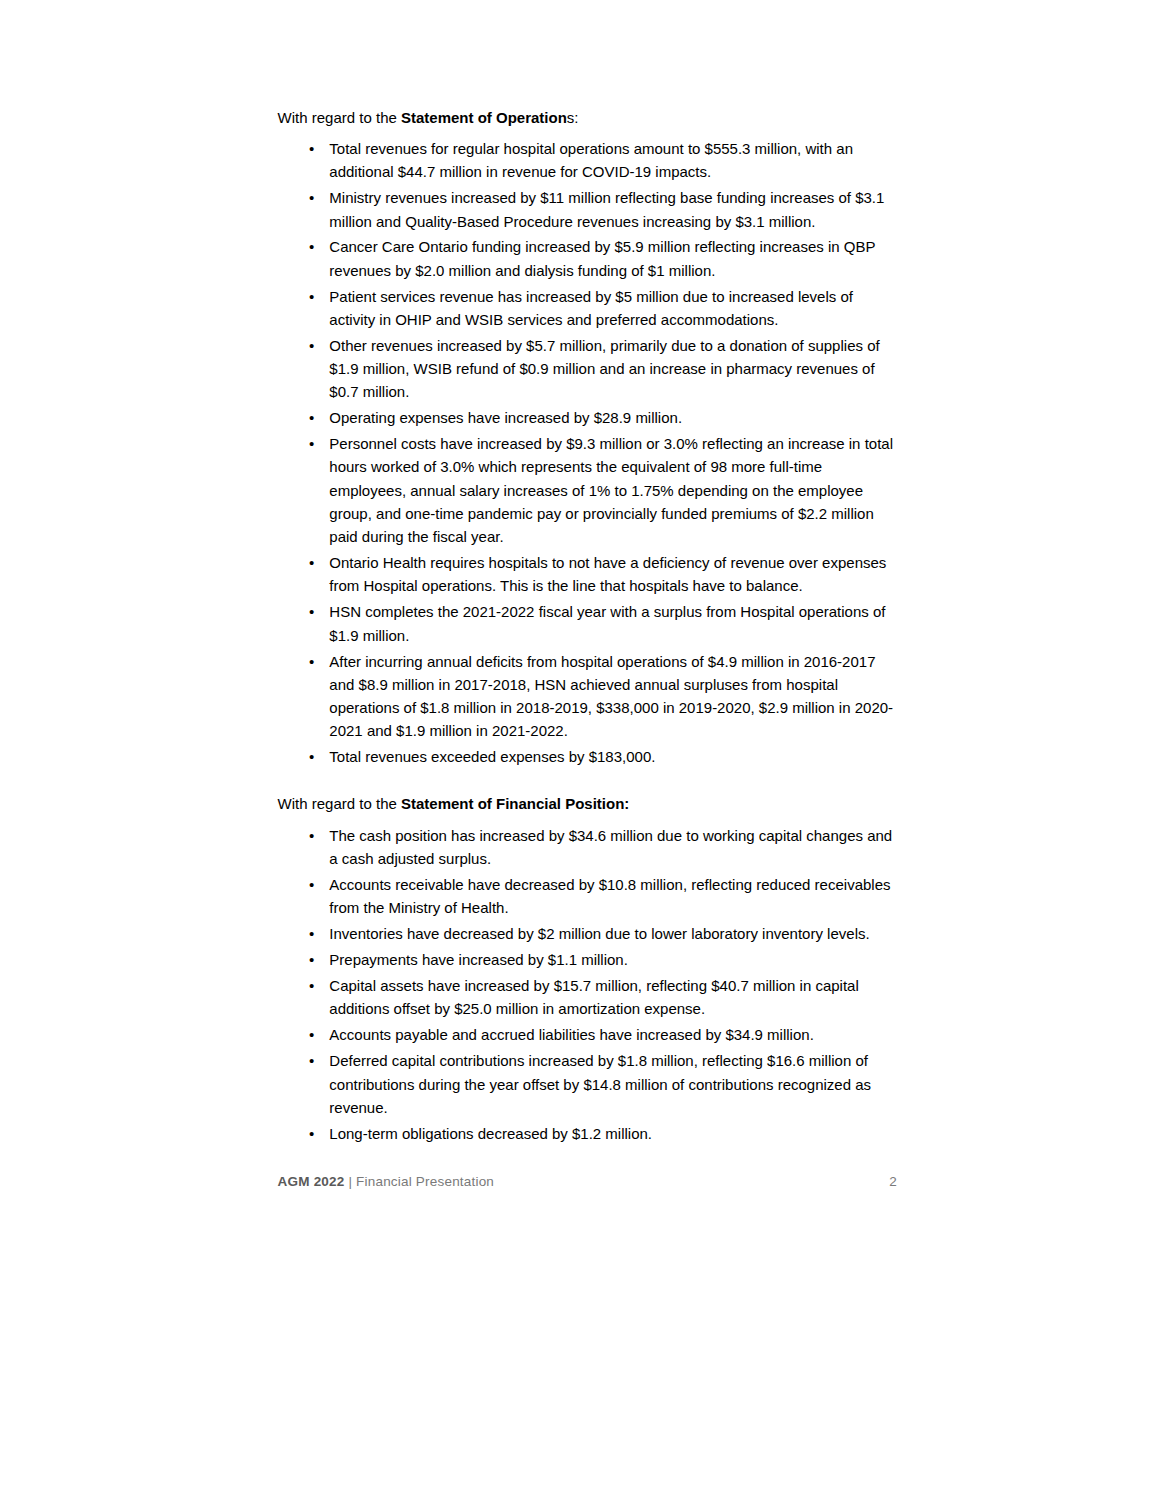With regard to the Statement of Operations:
Total revenues for regular hospital operations amount to $555.3 million, with an additional $44.7 million in revenue for COVID-19 impacts.
Ministry revenues increased by $11 million reflecting base funding increases of $3.1 million and Quality-Based Procedure revenues increasing by $3.1 million.
Cancer Care Ontario funding increased by $5.9 million reflecting increases in QBP revenues by $2.0 million and dialysis funding of $1 million.
Patient services revenue has increased by $5 million due to increased levels of activity in OHIP and WSIB services and preferred accommodations.
Other revenues increased by $5.7 million, primarily due to a donation of supplies of $1.9 million, WSIB refund of $0.9 million and an increase in pharmacy revenues of $0.7 million.
Operating expenses have increased by $28.9 million.
Personnel costs have increased by $9.3 million or 3.0% reflecting an increase in total hours worked of 3.0% which represents the equivalent of 98 more full-time employees, annual salary increases of 1% to 1.75% depending on the employee group, and one-time pandemic pay or provincially funded premiums of $2.2 million paid during the fiscal year.
Ontario Health requires hospitals to not have a deficiency of revenue over expenses from Hospital operations. This is the line that hospitals have to balance.
HSN completes the 2021-2022 fiscal year with a surplus from Hospital operations of $1.9 million.
After incurring annual deficits from hospital operations of $4.9 million in 2016-2017 and $8.9 million in 2017-2018, HSN achieved annual surpluses from hospital operations of $1.8 million in 2018-2019, $338,000 in 2019-2020, $2.9 million in 2020-2021 and $1.9 million in 2021-2022.
Total revenues exceeded expenses by $183,000.
With regard to the Statement of Financial Position:
The cash position has increased by $34.6 million due to working capital changes and a cash adjusted surplus.
Accounts receivable have decreased by $10.8 million, reflecting reduced receivables from the Ministry of Health.
Inventories have decreased by $2 million due to lower laboratory inventory levels.
Prepayments have increased by $1.1 million.
Capital assets have increased by $15.7 million, reflecting $40.7 million in capital additions offset by $25.0 million in amortization expense.
Accounts payable and accrued liabilities have increased by $34.9 million.
Deferred capital contributions increased by $1.8 million, reflecting $16.6 million of contributions during the year offset by $14.8 million of contributions recognized as revenue.
Long-term obligations decreased by $1.2 million.
AGM 2022 | Financial Presentation
2